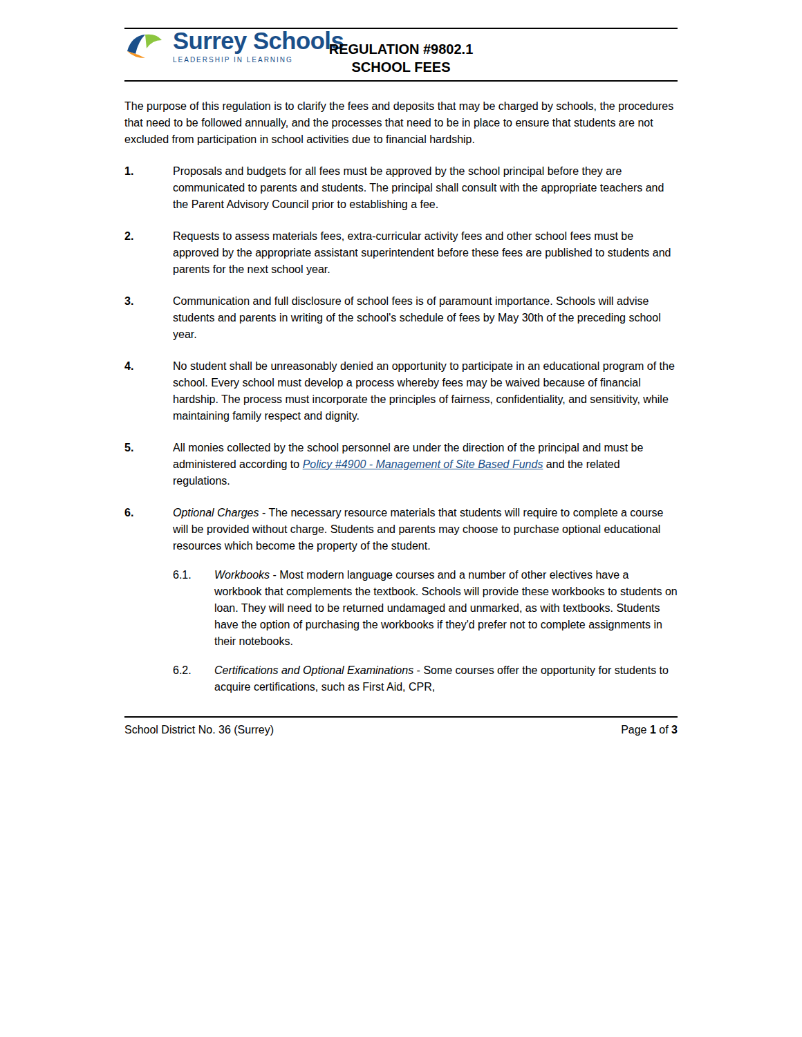Surrey Schools
LEADERSHIP IN LEARNING
REGULATION #9802.1
SCHOOL FEES
The purpose of this regulation is to clarify the fees and deposits that may be charged by schools, the procedures that need to be followed annually, and the processes that need to be in place to ensure that students are not excluded from participation in school activities due to financial hardship.
Proposals and budgets for all fees must be approved by the school principal before they are communicated to parents and students. The principal shall consult with the appropriate teachers and the Parent Advisory Council prior to establishing a fee.
Requests to assess materials fees, extra-curricular activity fees and other school fees must be approved by the appropriate assistant superintendent before these fees are published to students and parents for the next school year.
Communication and full disclosure of school fees is of paramount importance. Schools will advise students and parents in writing of the school's schedule of fees by May 30th of the preceding school year.
No student shall be unreasonably denied an opportunity to participate in an educational program of the school. Every school must develop a process whereby fees may be waived because of financial hardship. The process must incorporate the principles of fairness, confidentiality, and sensitivity, while maintaining family respect and dignity.
All monies collected by the school personnel are under the direction of the principal and must be administered according to Policy #4900 - Management of Site Based Funds and the related regulations.
Optional Charges - The necessary resource materials that students will require to complete a course will be provided without charge. Students and parents may choose to purchase optional educational resources which become the property of the student.
Workbooks - Most modern language courses and a number of other electives have a workbook that complements the textbook. Schools will provide these workbooks to students on loan. They will need to be returned undamaged and unmarked, as with textbooks. Students have the option of purchasing the workbooks if they'd prefer not to complete assignments in their notebooks.
Certifications and Optional Examinations - Some courses offer the opportunity for students to acquire certifications, such as First Aid, CPR,
School District No. 36 (Surrey)
Page 1 of 3